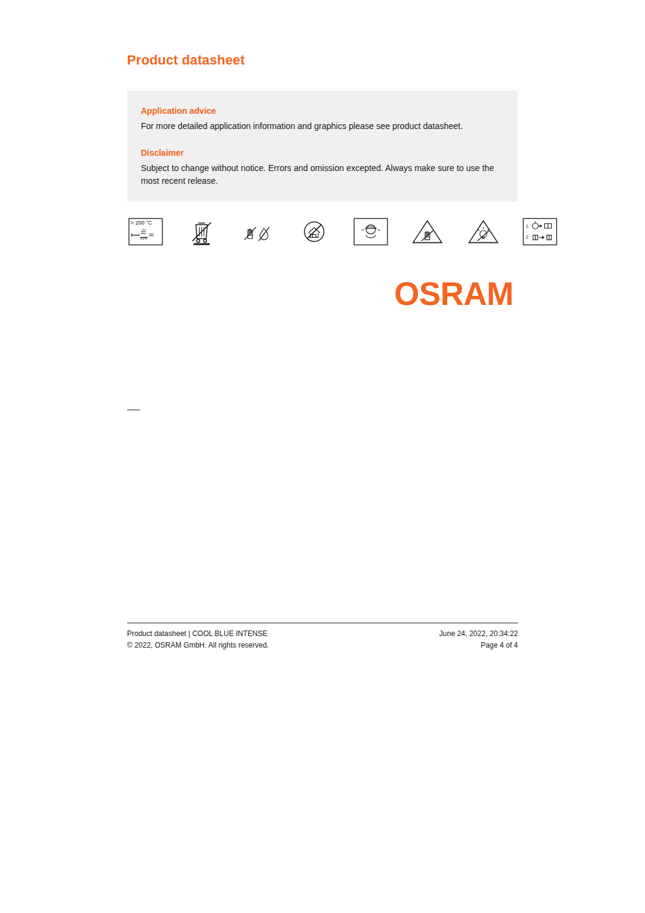Product datasheet
Application advice
For more detailed application information and graphics please see product datasheet.
Disclaimer
Subject to change without notice. Errors and omission excepted. Always make sure to use the most recent release.
> 200 °C
1. 2.
OSRAM
Product datasheet | COOL BLUE INTENSE June 24, 2022, 20:34:22
© 2022, OSRAM GmbH. All rights reserved. Page 4 of 4